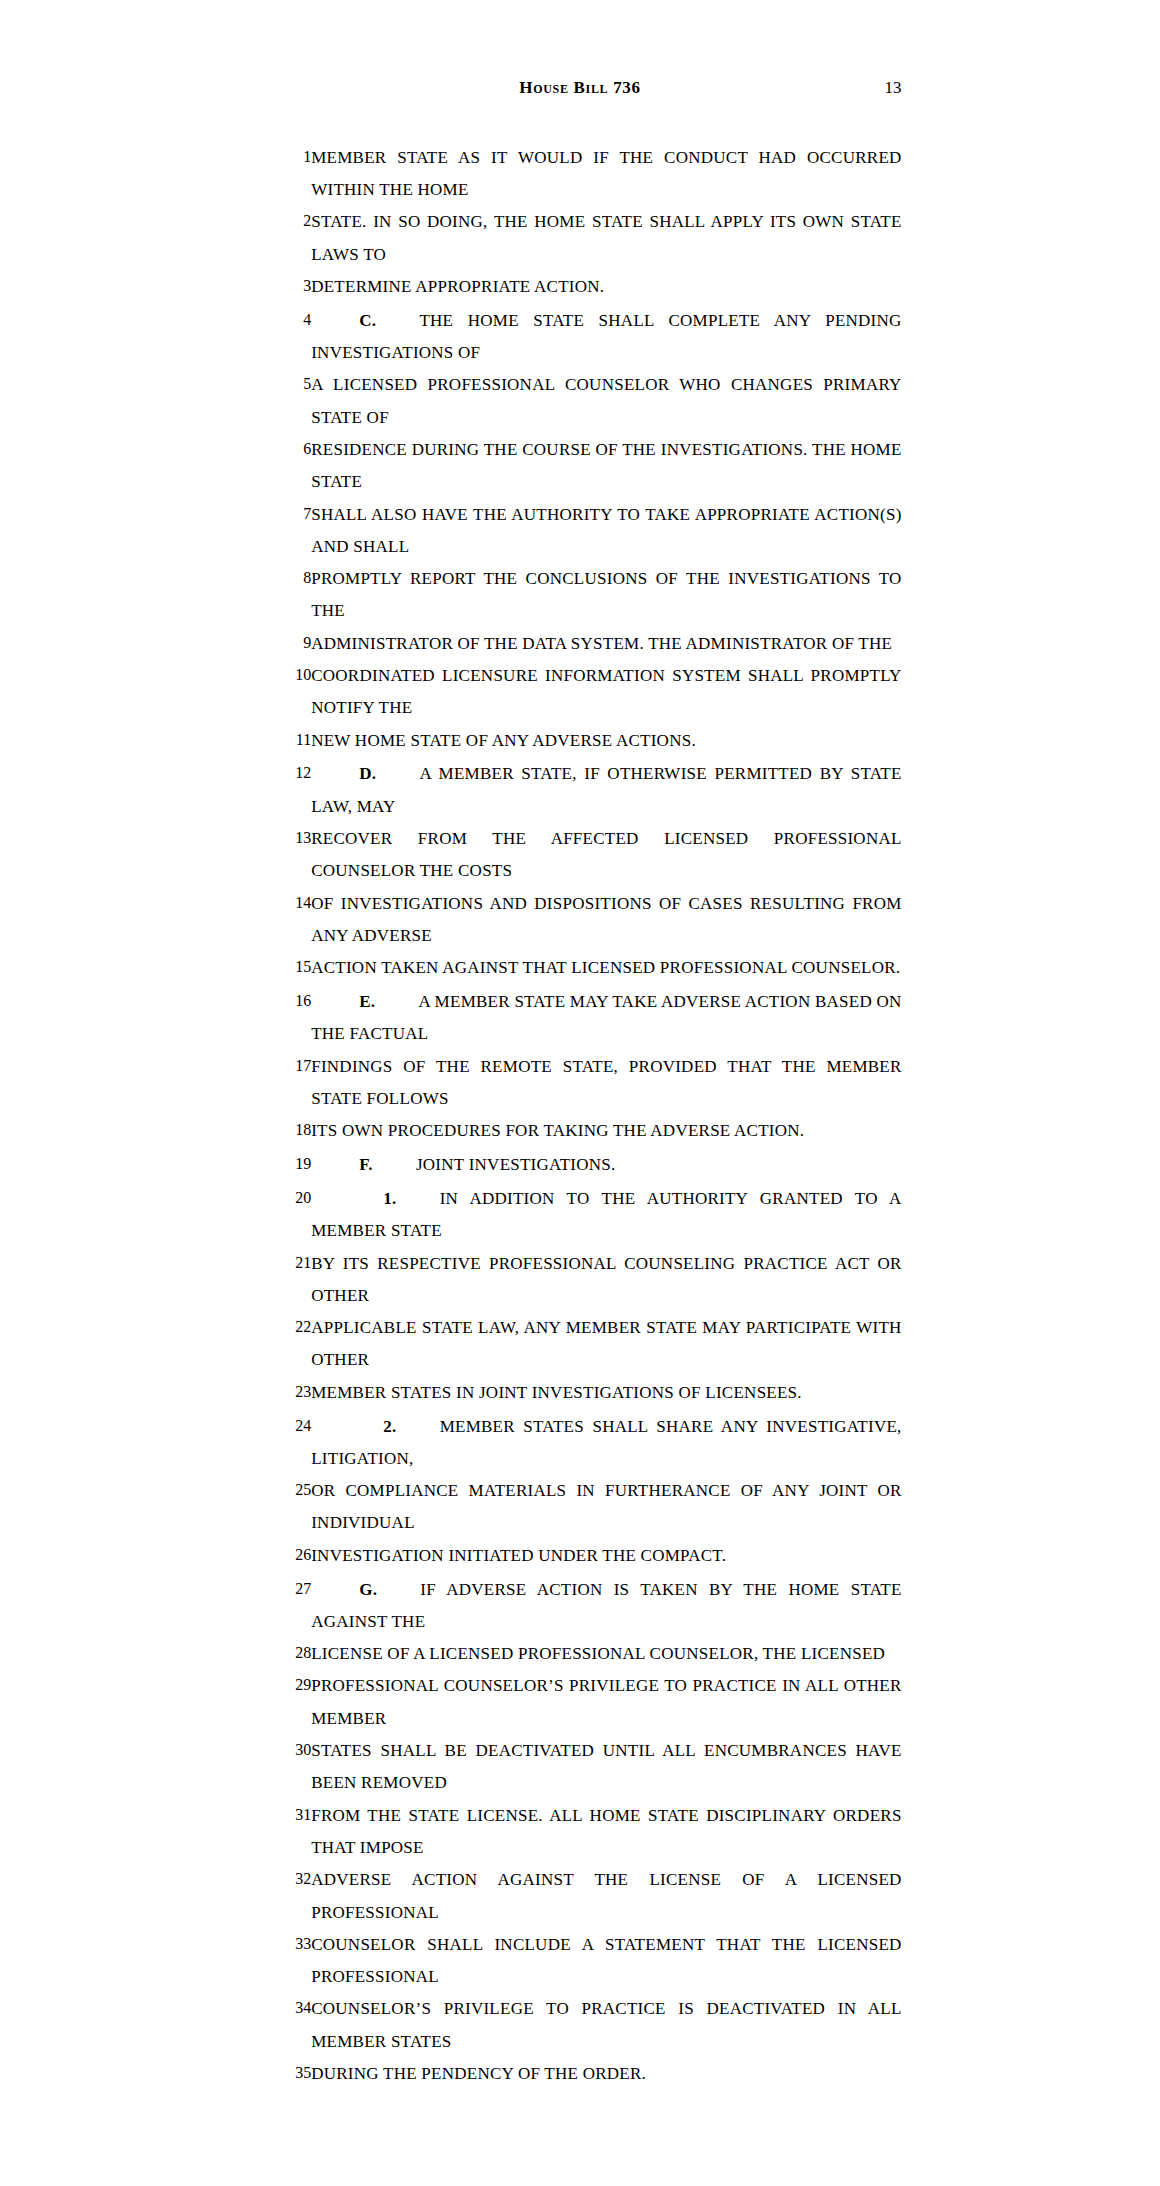House Bill 736 13
| 1 | MEMBER STATE AS IT WOULD IF THE CONDUCT HAD OCCURRED WITHIN THE HOME |
| 2 | STATE. I N SO DOING, THE HOME STATE SHALL APPLY ITS OWN STATE LAWS TO |
| 3 | DETERMINE APPROPRIATE ACTION. |
| 4 | C. THE HOME STATE SHALL COMPLETE ANY PENDING INVESTIGATIONS OF |
| 5 | A LICENSED PROFESSIONAL COUNSELOR WHO CHANGES PRIMARY STATE OF |
| 6 | RESIDENCE DURING THE COURSE OF THE INVESTIGATIONS. THE HOME STATE |
| 7 | SHALL ALSO HAVE THE AUTHORITY TO TAKE APPROPRIATE ACTION(S) AND SHALL |
| 8 | PROMPTLY REPORT THE CONCLUSIONS OF THE INVESTIGATIONS TO THE |
| 9 | ADMINISTRATOR OF THE DATA SYSTEM. THE ADMINISTRATOR OF THE |
| 10 | COORDINATED LICENSURE INFORMATION SYSTEM SHALL PROMPTLY NOTIFY THE |
| 11 | NEW HOME STATE OF ANY ADVERSE ACTIONS. |
| 12 | D. A MEMBER STATE, IF OTHERWISE PERMITTED BY STATE LAW, MAY |
| 13 | RECOVER FROM THE AFFECTED LICENSED PROFESSIONAL COUNSELOR THE COSTS |
| 14 | OF INVESTIGATIONS AND DISPOSITIONS OF CASES RESULTING FROM ANY ADVERSE |
| 15 | ACTION TAKEN AGAINST THAT LICENSED PROFESSIONAL COUNSELOR. |
| 16 | E. A MEMBER STATE MAY TAKE ADVERSE ACTION BASED ON THE FACTUAL |
| 17 | FINDINGS OF THE REMOTE STATE, PROVIDED THAT THE MEMBER STATE FOLLOWS |
| 18 | ITS OWN PROCEDURES FOR TAKING THE ADVERSE ACTION. |
| 19 | F. JOINT INVESTIGATIONS. |
| 20 | 1. IN ADDITION TO THE AUTHORITY GRANTED TO A MEMBER STATE |
| 21 | BY ITS RESPECTIVE PROFESSIONAL COUNSELING PRACTICE ACT OR OTHER |
| 22 | APPLICABLE STATE LAW, ANY MEMBER STATE MAY PARTICIPATE WITH OTHER |
| 23 | MEMBER STATES IN JOINT INVESTIGATIONS OF LICENSEES. |
| 24 | 2. MEMBER STATES SHALL SHARE ANY INVESTIGATIVE, LITIGATION, |
| 25 | OR COMPLIANCE MATERIALS IN FURTHERANCE OF ANY JOINT OR INDIVIDUAL |
| 26 | INVESTIGATION INITIATED UNDER THE COMPACT. |
| 27 | G. IF ADVERSE ACTION IS TAKEN BY THE HOME STATE AGAINST THE |
| 28 | LICENSE OF A LICENSED PROFESSIONAL COUNSELOR, THE LICENSED |
| 29 | PROFESSIONAL COUNSELOR’S PRIVILEGE TO PRACTICE IN ALL OTHER MEMBER |
| 30 | STATES SHALL BE DEACTIVATED UNTIL ALL ENCUMBRANCES HAVE BEEN REMOVED |
| 31 | FROM THE STATE LICENSE. ALL HOME STATE DISCIPLINARY ORDERS THAT IMPOSE |
| 32 | ADVERSE ACTION AGAINST THE LICENSE OF A LICENSED PROFESSIONAL |
| 33 | COUNSELOR SHALL INCLUDE A STATEMENT THAT THE LICENSED PROFESSIONAL |
| 34 | COUNSELOR’S PRIVILEGE TO PRACTICE IS DEACTIVATED IN ALL MEMBER STATES |
| 35 | DURING THE PENDENCY OF THE ORDER. |